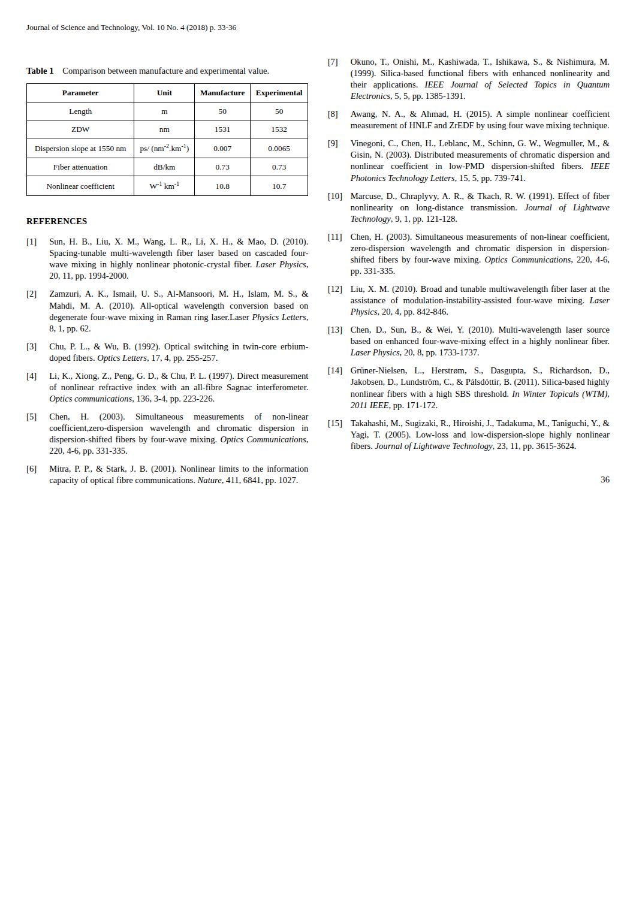Journal of Science and Technology, Vol. 10 No. 4 (2018) p. 33-36
Table 1 Comparison between manufacture and experimental value.
| Parameter | Unit | Manufacture | Experimental |
| --- | --- | --- | --- |
| Length | m | 50 | 50 |
| ZDW | nm | 1531 | 1532 |
| Dispersion slope at 1550 nm | ps/ (nm -2 .km -1 ) | 0.007 | 0.0065 |
| Fiber attenuation | dB/km | 0.73 | 0.73 |
| Nonlinear coefficient | W -1 km -1 | 10.8 | 10.7 |
REFERENCES
[1] Sun, H. B., Liu, X. M., Wang, L. R., Li, X. H., & Mao, D. (2010). Spacing-tunable multi-wavelength fiber laser based on cascaded four-wave mixing in highly nonlinear photonic-crystal fiber. Laser Physics, 20, 11, pp. 1994-2000.
[2] Zamzuri, A. K., Ismail, U. S., Al-Mansoori, M. H., Islam, M. S., & Mahdi, M. A. (2010). All-optical wavelength conversion based on degenerate four-wave mixing in Raman ring laser.Laser Physics Letters, 8, 1, pp. 62.
[3] Chu, P. L., & Wu, B. (1992). Optical switching in twin-core erbium-doped fibers. Optics Letters, 17, 4, pp. 255-257.
[4] Li, K., Xiong, Z., Peng, G. D., & Chu, P. L. (1997). Direct measurement of nonlinear refractive index with an all-fibre Sagnac interferometer. Optics communications, 136, 3-4, pp. 223-226.
[5] Chen, H. (2003). Simultaneous measurements of non-linear coefficient,zero-dispersion wavelength and chromatic dispersion in dispersion-shifted fibers by four-wave mixing. Optics Communications, 220, 4-6, pp. 331-335.
[6] Mitra, P. P., & Stark, J. B. (2001). Nonlinear limits to the information capacity of optical fibre communications. Nature, 411, 6841, pp. 1027.
[7] Okuno, T., Onishi, M., Kashiwada, T., Ishikawa, S., & Nishimura, M. (1999). Silica-based functional fibers with enhanced nonlinearity and their applications. IEEE Journal of Selected Topics in Quantum Electronics, 5, 5, pp. 1385-1391.
[8] Awang, N. A., & Ahmad, H. (2015). A simple nonlinear coefficient measurement of HNLF and ZrEDF by using four wave mixing technique.
[9] Vinegoni, C., Chen, H., Leblanc, M., Schinn, G. W., Wegmuller, M., & Gisin, N. (2003). Distributed measurements of chromatic dispersion and nonlinear coefficient in low-PMD dispersion-shifted fibers. IEEE Photonics Technology Letters, 15, 5, pp. 739-741.
[10] Marcuse, D., Chraplyvy, A. R., & Tkach, R. W. (1991). Effect of fiber nonlinearity on long-distance transmission. Journal of Lightwave Technology, 9, 1, pp. 121-128.
[11] Chen, H. (2003). Simultaneous measurements of non-linear coefficient, zero-dispersion wavelength and chromatic dispersion in dispersion-shifted fibers by four-wave mixing. Optics Communications, 220, 4-6, pp. 331-335.
[12] Liu, X. M. (2010). Broad and tunable multiwavelength fiber laser at the assistance of modulation-instability-assisted four-wave mixing. Laser Physics, 20, 4, pp. 842-846.
[13] Chen, D., Sun, B., & Wei, Y. (2010). Multi-wavelength laser source based on enhanced four-wave-mixing effect in a highly nonlinear fiber. Laser Physics, 20, 8, pp. 1733-1737.
[14] Grüner-Nielsen, L., Herstrøm, S., Dasgupta, S., Richardson, D., Jakobsen, D., Lundström, C., & Pálsdóttir, B. (2011). Silica-based highly nonlinear fibers with a high SBS threshold. In Winter Topicals (WTM), 2011 IEEE, pp. 171-172.
[15] Takahashi, M., Sugizaki, R., Hiroishi, J., Tadakuma, M., Taniguchi, Y., & Yagi, T. (2005). Low-loss and low-dispersion-slope highly nonlinear fibers. Journal of Lightwave Technology, 23, 11, pp. 3615-3624.
36